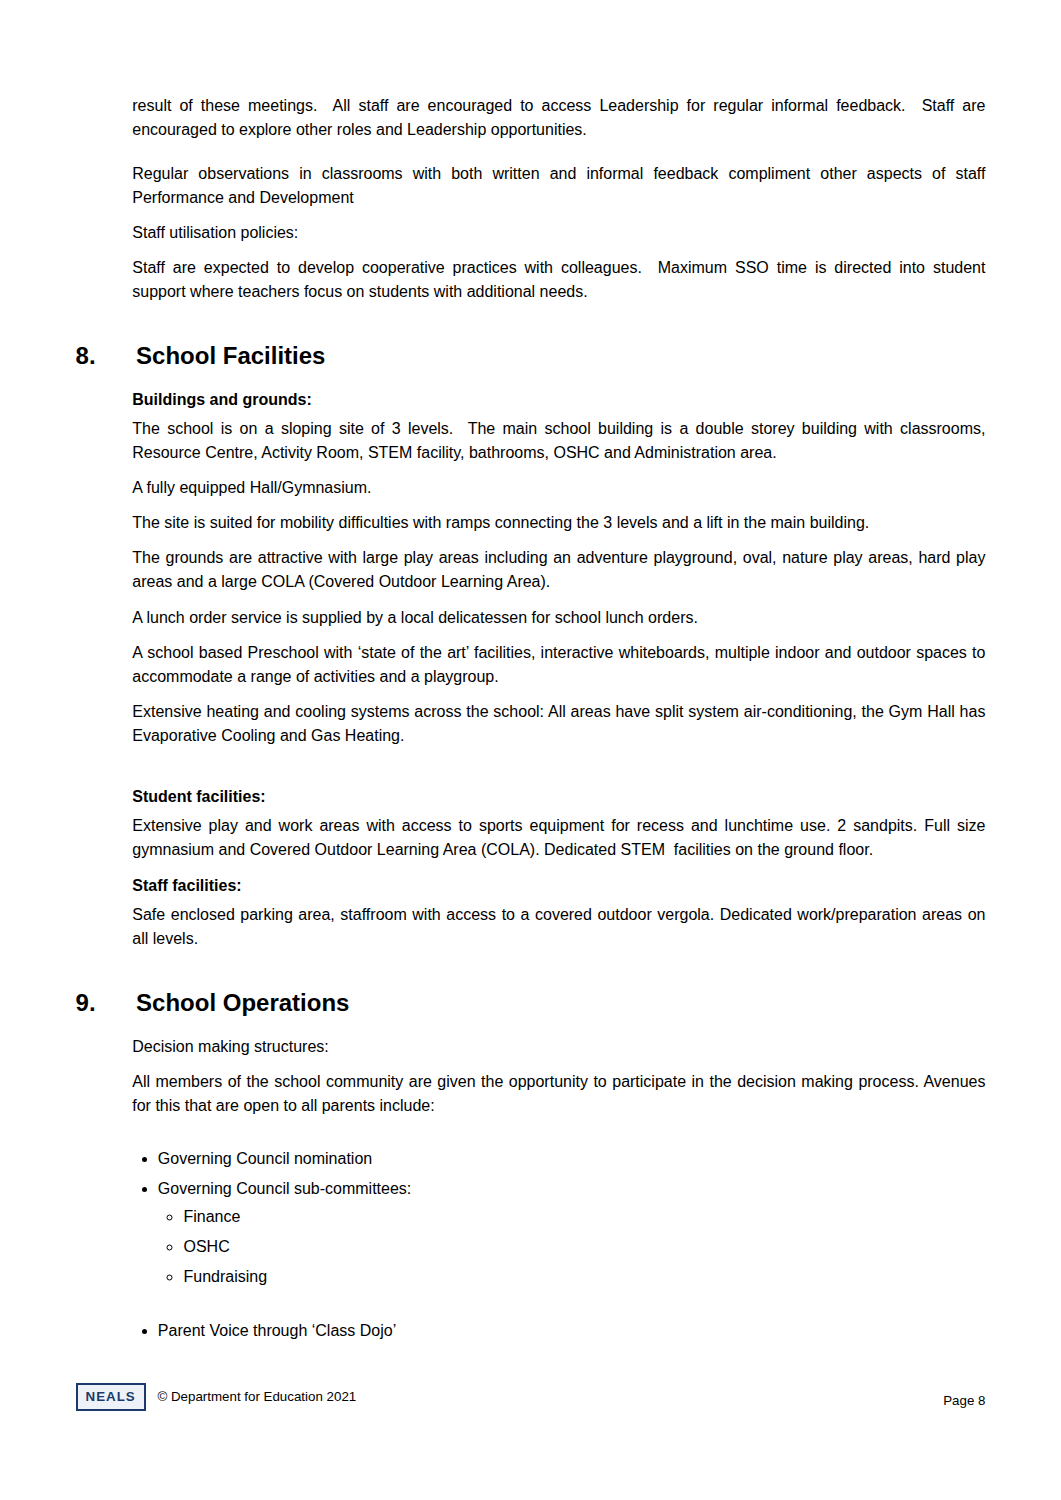result of these meetings. All staff are encouraged to access Leadership for regular informal feedback. Staff are encouraged to explore other roles and Leadership opportunities.
Regular observations in classrooms with both written and informal feedback compliment other aspects of staff Performance and Development
Staff utilisation policies:
Staff are expected to develop cooperative practices with colleagues. Maximum SSO time is directed into student support where teachers focus on students with additional needs.
8. School Facilities
Buildings and grounds:
The school is on a sloping site of 3 levels. The main school building is a double storey building with classrooms, Resource Centre, Activity Room, STEM facility, bathrooms, OSHC and Administration area.
A fully equipped Hall/Gymnasium.
The site is suited for mobility difficulties with ramps connecting the 3 levels and a lift in the main building.
The grounds are attractive with large play areas including an adventure playground, oval, nature play areas, hard play areas and a large COLA (Covered Outdoor Learning Area).
A lunch order service is supplied by a local delicatessen for school lunch orders.
A school based Preschool with ‘state of the art’ facilities, interactive whiteboards, multiple indoor and outdoor spaces to accommodate a range of activities and a playgroup.
Extensive heating and cooling systems across the school: All areas have split system air-conditioning, the Gym Hall has Evaporative Cooling and Gas Heating.
Student facilities:
Extensive play and work areas with access to sports equipment for recess and lunchtime use. 2 sandpits. Full size gymnasium and Covered Outdoor Learning Area (COLA). Dedicated STEM facilities on the ground floor.
Staff facilities:
Safe enclosed parking area, staffroom with access to a covered outdoor vergola. Dedicated work/preparation areas on all levels.
9. School Operations
Decision making structures:
All members of the school community are given the opportunity to participate in the decision making process. Avenues for this that are open to all parents include:
Governing Council nomination
Governing Council sub-committees:
Finance
OSHC
Fundraising
Parent Voice through ‘Class Dojo’
NEALS © Department for Education 2021
Page 8